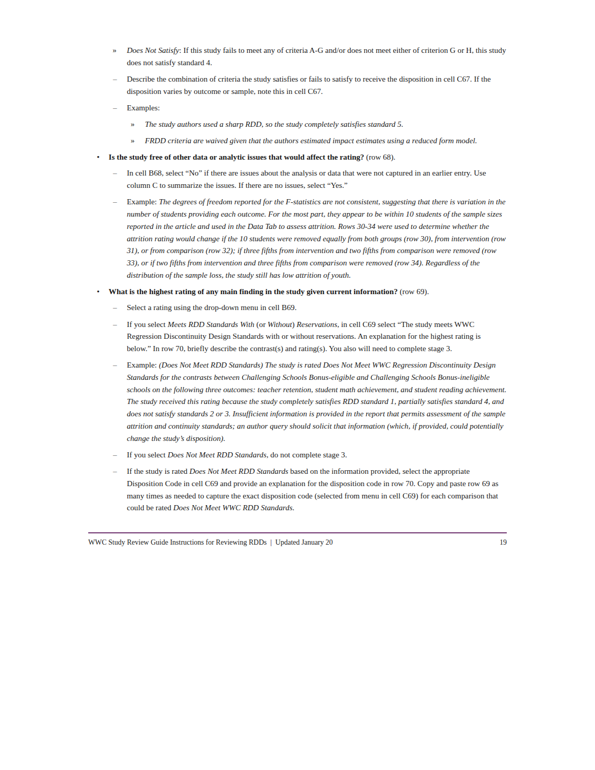»Does Not Satisfy: If this study fails to meet any of criteria A-G and/or does not meet either of criterion G or H, this study does not satisfy standard 4.
–Describe the combination of criteria the study satisfies or fails to satisfy to receive the disposition in cell C67. If the disposition varies by outcome or sample, note this in cell C67.
–Examples:
»The study authors used a sharp RDD, so the study completely satisfies standard 5.
»FRDD criteria are waived given that the authors estimated impact estimates using a reduced form model.
•Is the study free of other data or analytic issues that would affect the rating? (row 68).
–In cell B68, select “No” if there are issues about the analysis or data that were not captured in an earlier entry. Use column C to summarize the issues. If there are no issues, select “Yes.”
–Example: The degrees of freedom reported for the F-statistics are not consistent, suggesting that there is variation in the number of students providing each outcome. For the most part, they appear to be within 10 students of the sample sizes reported in the article and used in the Data Tab to assess attrition. Rows 30-34 were used to determine whether the attrition rating would change if the 10 students were removed equally from both groups (row 30), from intervention (row 31), or from comparison (row 32); if three fifths from intervention and two fifths from comparison were removed (row 33), or if two fifths from intervention and three fifths from comparison were removed (row 34). Regardless of the distribution of the sample loss, the study still has low attrition of youth.
•What is the highest rating of any main finding in the study given current information? (row 69).
–Select a rating using the drop-down menu in cell B69.
–If you select Meets RDD Standards With (or Without) Reservations, in cell C69 select “The study meets WWC Regression Discontinuity Design Standards with or without reservations. An explanation for the highest rating is below.” In row 70, briefly describe the contrast(s) and rating(s). You also will need to complete stage 3.
–Example: (Does Not Meet RDD Standards) The study is rated Does Not Meet WWC Regression Discontinuity Design Standards for the contrasts between Challenging Schools Bonus-eligible and Challenging Schools Bonus-ineligible schools on the following three outcomes: teacher retention, student math achievement, and student reading achievement. The study received this rating because the study completely satisfies RDD standard 1, partially satisfies standard 4, and does not satisfy standards 2 or 3. Insufficient information is provided in the report that permits assessment of the sample attrition and continuity standards; an author query should solicit that information (which, if provided, could potentially change the study’s disposition).
–If you select Does Not Meet RDD Standards, do not complete stage 3.
–If the study is rated Does Not Meet RDD Standards based on the information provided, select the appropriate Disposition Code in cell C69 and provide an explanation for the disposition code in row 70. Copy and paste row 69 as many times as needed to capture the exact disposition code (selected from menu in cell C69) for each comparison that could be rated Does Not Meet WWC RDD Standards.
WWC Study Review Guide Instructions for Reviewing RDDs | Updated January 20 19